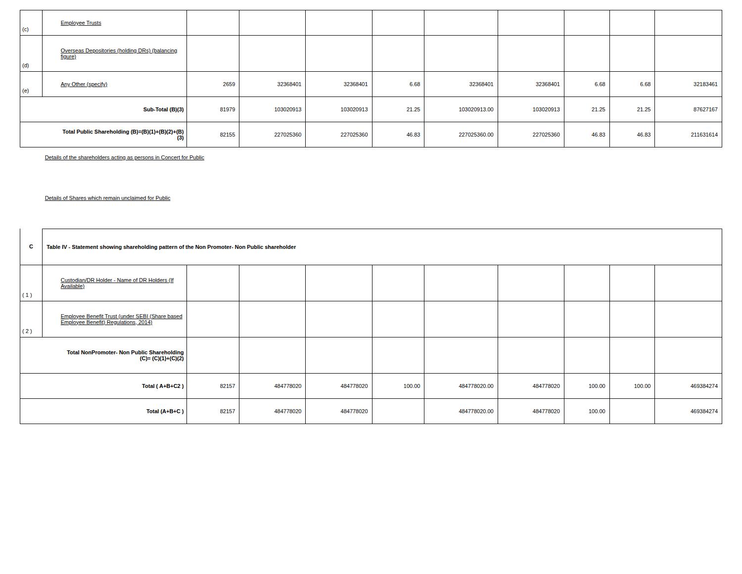| (c) | | Employee Trusts | | | | | | | | | |
| (d) | | Overseas Depositories (holding DRs) (balancing figure) | | | | | | | | | |
| (e) | | Any Other (specify) | 2659 | 32368401 | 32368401 | 6.68 | 32368401 | 32368401 | 6.68 | 6.68 | 32183461 |
| | | Sub-Total (B)(3) | 81979 | 103020913 | 103020913 | 21.25 | 103020913.00 | 103020913 | 21.25 | 21.25 | 87627167 |
| | | Total Public Shareholding (B)=(B)(1)+(B)(2)+(B)(3) | 82155 | 227025360 | 227025360 | 46.83 | 227025360.00 | 227025360 | 46.83 | 46.83 | 211631614 |
| | Details of the shareholders acting as persons in Concert for Public |
| | Details of Shares which remain unclaimed for Public |
| C | Table IV - Statement showing shareholding pattern of the Non Promoter- Non Public shareholder |
| ( 1 ) | | Custodian/DR Holder - Name of DR Holders (If Available) | | | | | | | | | |
| ( 2 ) | | Employee Benefit Trust (under SEBI (Share based Employee Benefit) Regulations, 2014) | | | | | | | | | |
| | | Total NonPromoter- Non Public Shareholding (C)= (C)(1)+(C)(2) | | | | | | | | | |
| | | Total ( A+B+C2 ) | 82157 | 484778020 | 484778020 | 100.00 | 484778020.00 | 484778020 | 100.00 | 100.00 | 469384274 |
| | | Total (A+B+C ) | 82157 | 484778020 | 484778020 | | 484778020.00 | 484778020 | 100.00 | | 469384274 |